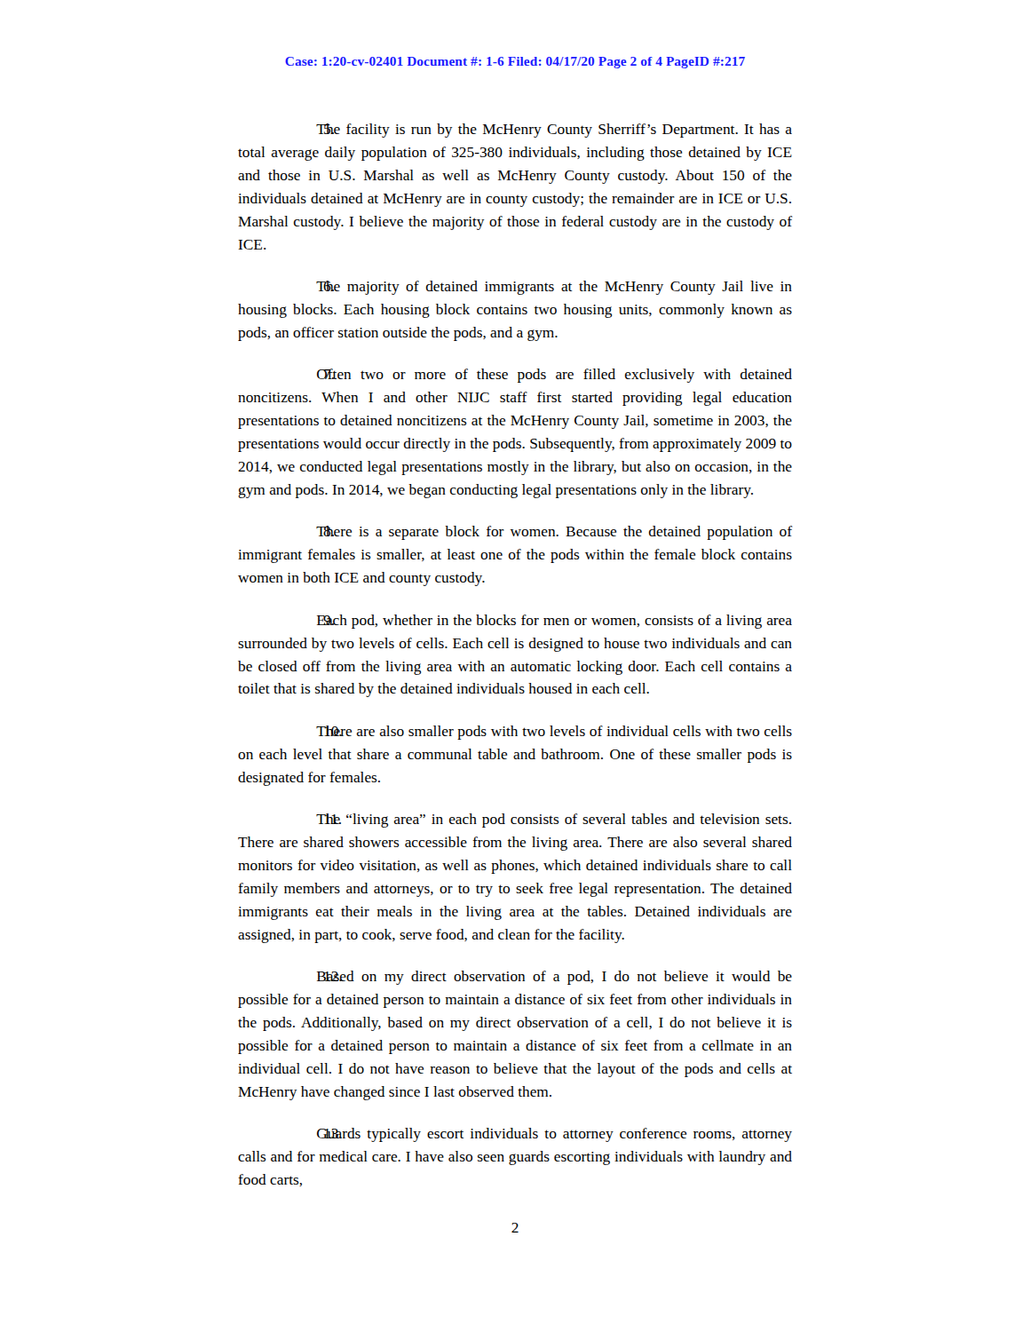Case: 1:20-cv-02401 Document #: 1-6 Filed: 04/17/20 Page 2 of 4 PageID #:217
5. The facility is run by the McHenry County Sherriff’s Department. It has a total average daily population of 325-380 individuals, including those detained by ICE and those in U.S. Marshal as well as McHenry County custody. About 150 of the individuals detained at McHenry are in county custody; the remainder are in ICE or U.S. Marshal custody. I believe the majority of those in federal custody are in the custody of ICE.
6. The majority of detained immigrants at the McHenry County Jail live in housing blocks. Each housing block contains two housing units, commonly known as pods, an officer station outside the pods, and a gym.
7. Often two or more of these pods are filled exclusively with detained noncitizens. When I and other NIJC staff first started providing legal education presentations to detained noncitizens at the McHenry County Jail, sometime in 2003, the presentations would occur directly in the pods. Subsequently, from approximately 2009 to 2014, we conducted legal presentations mostly in the library, but also on occasion, in the gym and pods. In 2014, we began conducting legal presentations only in the library.
8. There is a separate block for women. Because the detained population of immigrant females is smaller, at least one of the pods within the female block contains women in both ICE and county custody.
9. Each pod, whether in the blocks for men or women, consists of a living area surrounded by two levels of cells. Each cell is designed to house two individuals and can be closed off from the living area with an automatic locking door. Each cell contains a toilet that is shared by the detained individuals housed in each cell.
10. There are also smaller pods with two levels of individual cells with two cells on each level that share a communal table and bathroom. One of these smaller pods is designated for females.
11. The “living area” in each pod consists of several tables and television sets. There are shared showers accessible from the living area. There are also several shared monitors for video visitation, as well as phones, which detained individuals share to call family members and attorneys, or to try to seek free legal representation. The detained immigrants eat their meals in the living area at the tables. Detained individuals are assigned, in part, to cook, serve food, and clean for the facility.
12. Based on my direct observation of a pod, I do not believe it would be possible for a detained person to maintain a distance of six feet from other individuals in the pods. Additionally, based on my direct observation of a cell, I do not believe it is possible for a detained person to maintain a distance of six feet from a cellmate in an individual cell. I do not have reason to believe that the layout of the pods and cells at McHenry have changed since I last observed them.
13. Guards typically escort individuals to attorney conference rooms, attorney calls and for medical care. I have also seen guards escorting individuals with laundry and food carts,
2